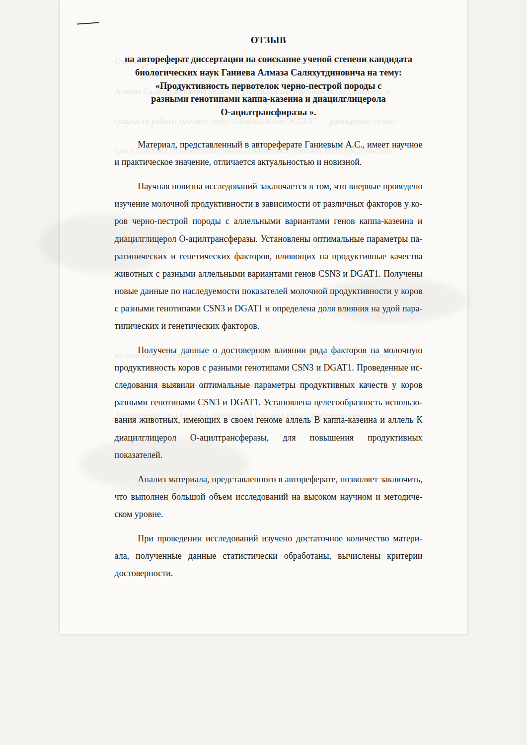ОТЗЫВ
на автореферат диссертации на соискание ученой степени кандидата биологических наук Ганиева Алмаза Саляхутдиновича на тему: «Продуктивность первотелок черно-пестрой породы с разными генотипами каппа-казеина и диацилглицерола О-ацилтрансфиразы ».
Материал, представленный в автореферате Ганиевым А.С., имеет научное и практическое значение, отличается актуальностью и новизной.
Научная новизна исследований заключается в том, что впервые проведено изучение молочной продуктивности в зависимости от различных факторов у коров черно-пестрой породы с аллельными вариантами генов каппа-казеина и диацилглицерол О-ацилтрансферазы. Установлены оптимальные параметры паратипических и генетических факторов, влияющих на продуктивные качества животных с разными аллельными вариантами генов CSN3 и DGAT1. Получены новые данные по наследуемости показателей молочной продуктивности у коров с разными генотипами CSN3 и DGAT1 и определена доля влияния на удой паратипических и генетических факторов.
Получены данные о достоверном влиянии ряда факторов на молочную продуктивность коров с разными генотипами CSN3 и DGAT1. Проведенные исследования выявили оптимальные параметры продуктивных качеств у коров разными генотипами CSN3 и DGAT1. Установлена целесообразность использования животных, имеющих в своем геноме аллель В каппа-казеина и аллель К диацилглицерол О-ацилтрансферазы, для повышения продуктивных показателей.
Анализ материала, представленного в автореферате, позволяет заключить, что выполнен большой объем исследований на высоком научном и методическом уровне.
При проведении исследований изучено достаточное количество материала, полученные данные статистически обработаны, вычислены критерии достоверности.
Считаю, что представленная на отзыв диссертационная работа Ганиева
Алмаза Саляхутдиновича является завершенным научным исследованием, а
сущность работы соответствует специальности 06.02.07 — разведение, селек-
ция и генетика сельскохозяйственных животных, и может быть представлена
на соискание ученой степени кандидата биологических наук по специальности
06.02.07 — разведение, селекция и генетика сельскохозяйственных животных.
Автореферат диссертации оформлен в соответствии с требованиями.